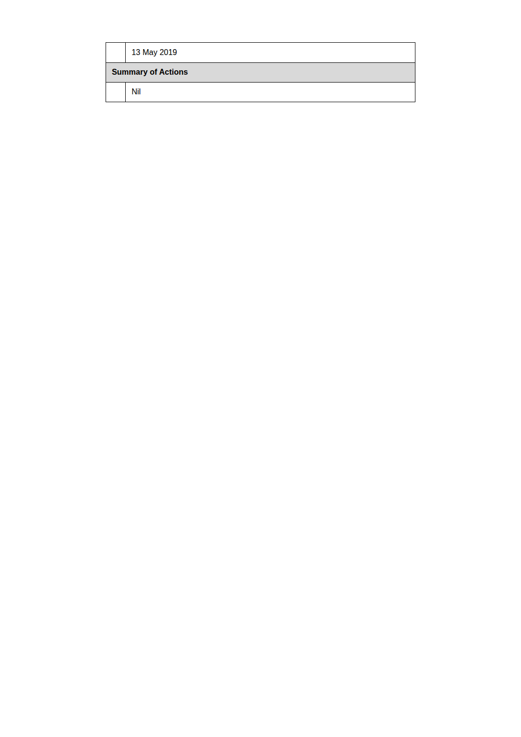| | 13 May 2019 |
| Summary of Actions |
| | Nil |